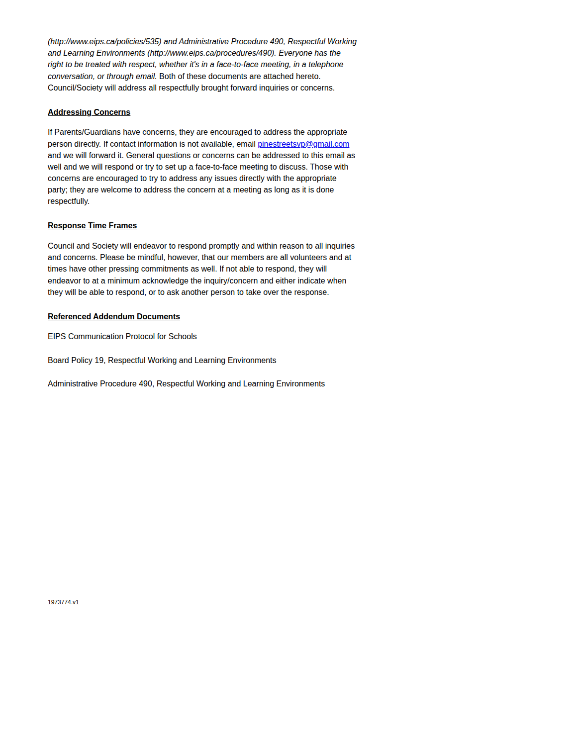(http://www.eips.ca/policies/535) and Administrative Procedure 490, Respectful Working and Learning Environments (http://www.eips.ca/procedures/490). Everyone has the right to be treated with respect, whether it's in a face-to-face meeting, in a telephone conversation, or through email. Both of these documents are attached hereto.
Council/Society will address all respectfully brought forward inquiries or concerns.
Addressing Concerns
If Parents/Guardians have concerns, they are encouraged to address the appropriate person directly. If contact information is not available, email pinestreetsvp@gmail.com and we will forward it. General questions or concerns can be addressed to this email as well and we will respond or try to set up a face-to-face meeting to discuss. Those with concerns are encouraged to try to address any issues directly with the appropriate party; they are welcome to address the concern at a meeting as long as it is done respectfully.
Response Time Frames
Council and Society will endeavor to respond promptly and within reason to all inquiries and concerns. Please be mindful, however, that our members are all volunteers and at times have other pressing commitments as well. If not able to respond, they will endeavor to at a minimum acknowledge the inquiry/concern and either indicate when they will be able to respond, or to ask another person to take over the response.
Referenced Addendum Documents
EIPS Communication Protocol for Schools
Board Policy 19, Respectful Working and Learning Environments
Administrative Procedure 490, Respectful Working and Learning Environments
1973774.v1